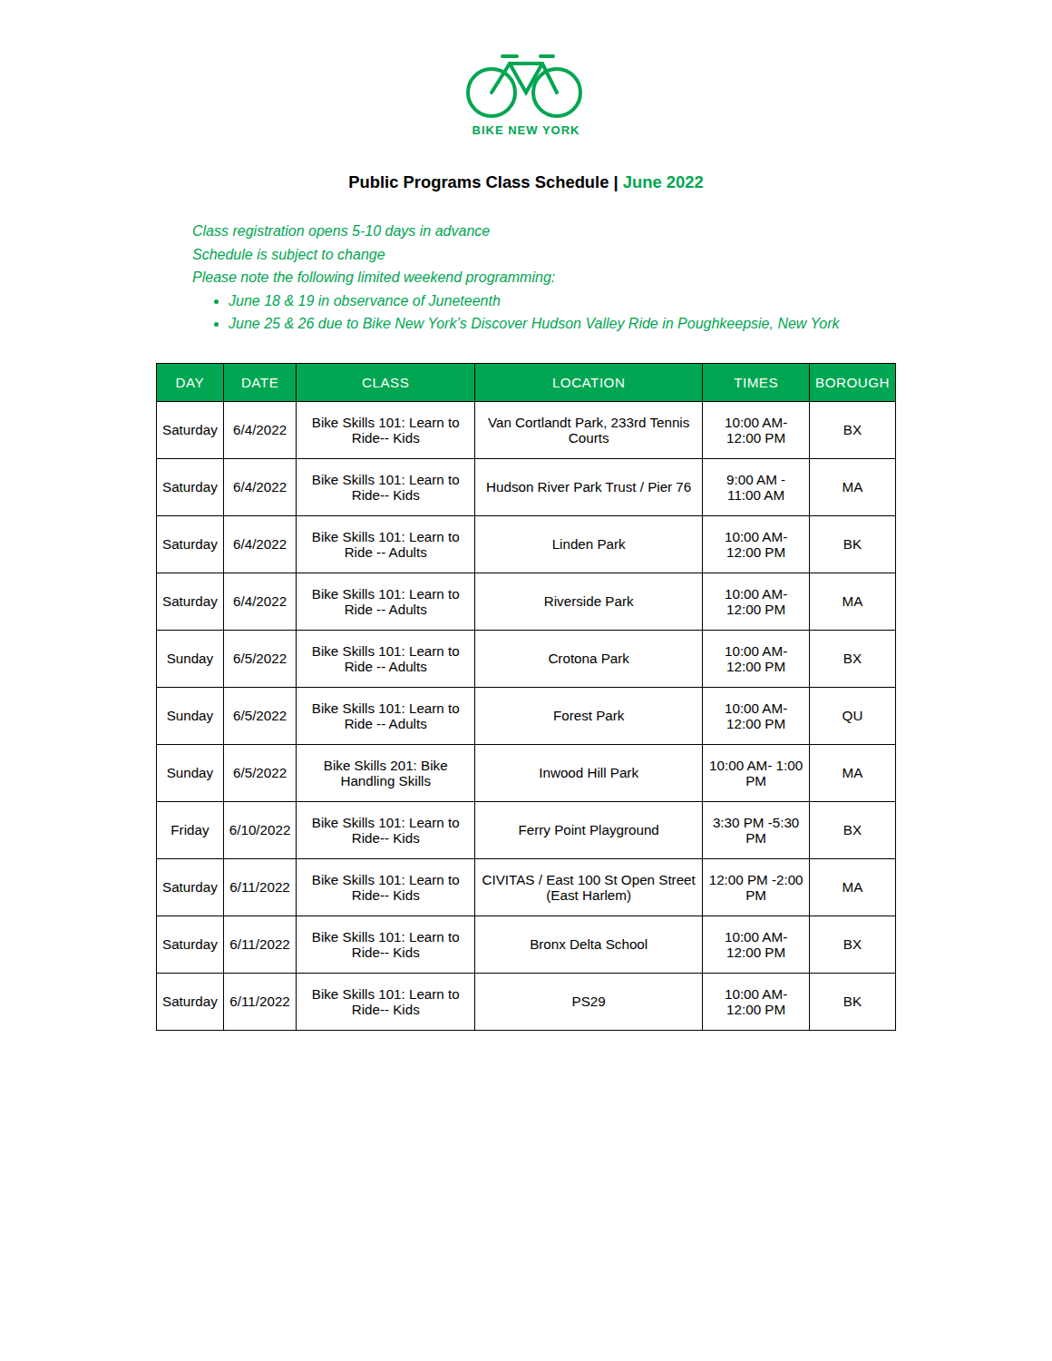BIKE NEW YORK
Public Programs Class Schedule | June 2022
Class registration opens 5-10 days in advance
Schedule is subject to change
Please note the following limited weekend programming:
June 18 & 19 in observance of Juneteenth
June 25 & 26 due to Bike New York’s Discover Hudson Valley Ride in Poughkeepsie, New York
| DAY | DATE | CLASS | LOCATION | TIMES | BOROUGH |
| --- | --- | --- | --- | --- | --- |
| Saturday | 6/4/2022 | Bike Skills 101: Learn to Ride-- Kids | Van Cortlandt Park, 233rd Tennis Courts | 10:00 AM- 12:00 PM | BX |
| Saturday | 6/4/2022 | Bike Skills 101: Learn to Ride-- Kids | Hudson River Park Trust / Pier 76 | 9:00 AM - 11:00 AM | MA |
| Saturday | 6/4/2022 | Bike Skills 101: Learn to Ride -- Adults | Linden Park | 10:00 AM- 12:00 PM | BK |
| Saturday | 6/4/2022 | Bike Skills 101: Learn to Ride -- Adults | Riverside Park | 10:00 AM- 12:00 PM | MA |
| Sunday | 6/5/2022 | Bike Skills 101: Learn to Ride -- Adults | Crotona Park | 10:00 AM- 12:00 PM | BX |
| Sunday | 6/5/2022 | Bike Skills 101: Learn to Ride -- Adults | Forest Park | 10:00 AM- 12:00 PM | QU |
| Sunday | 6/5/2022 | Bike Skills 201: Bike Handling Skills | Inwood Hill Park | 10:00 AM- 1:00 PM | MA |
| Friday | 6/10/2022 | Bike Skills 101: Learn to Ride-- Kids | Ferry Point Playground | 3:30 PM -5:30 PM | BX |
| Saturday | 6/11/2022 | Bike Skills 101: Learn to Ride-- Kids | CIVITAS / East 100 St Open Street (East Harlem) | 12:00 PM -2:00 PM | MA |
| Saturday | 6/11/2022 | Bike Skills 101: Learn to Ride-- Kids | Bronx Delta School | 10:00 AM- 12:00 PM | BX |
| Saturday | 6/11/2022 | Bike Skills 101: Learn to Ride-- Kids | PS29 | 10:00 AM- 12:00 PM | BK |